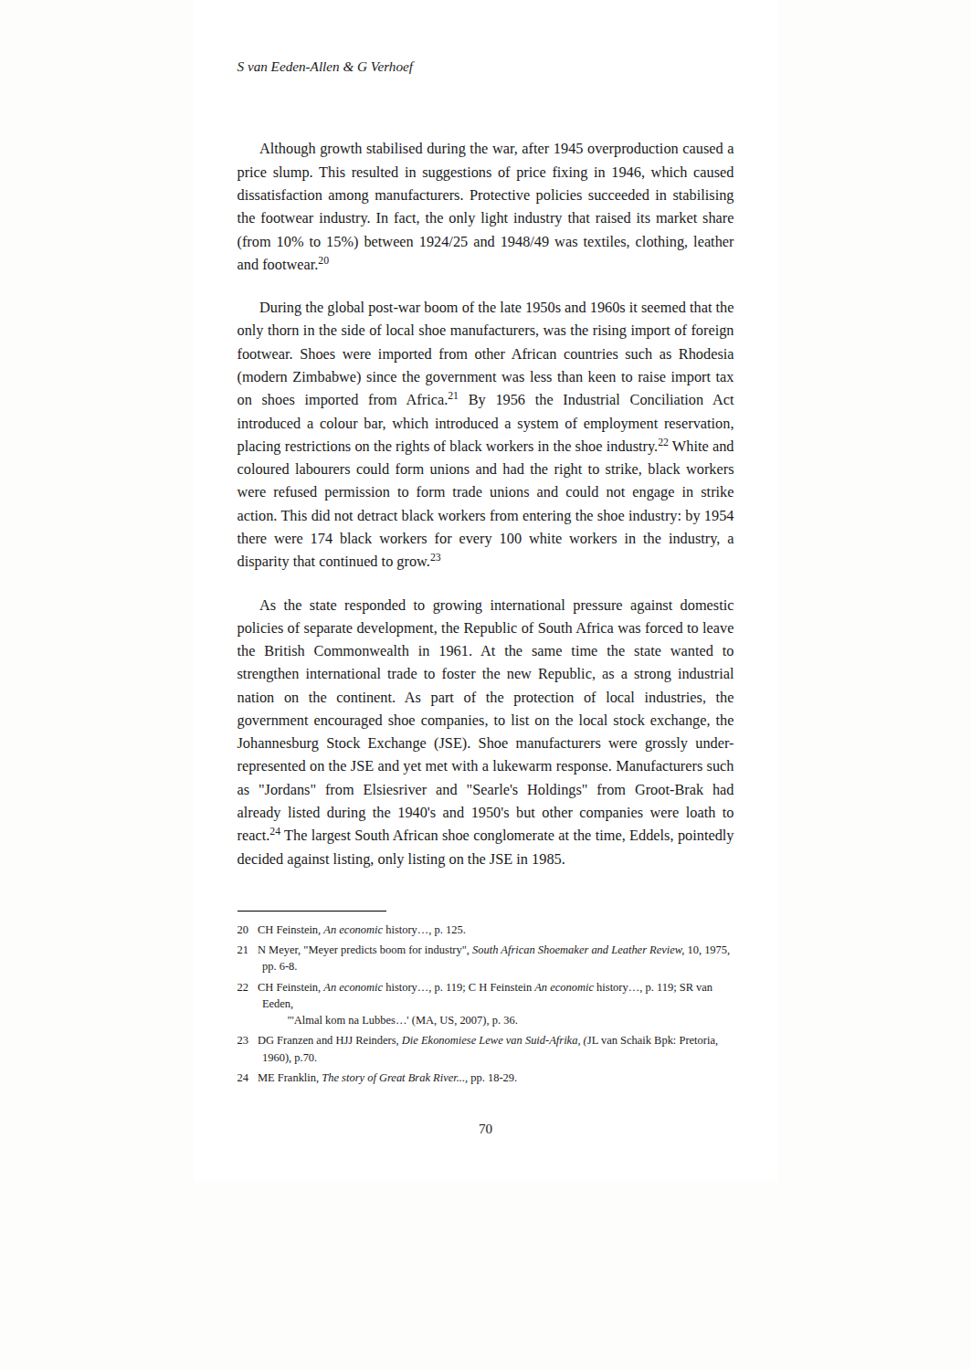S van Eeden-Allen & G Verhoef
Although growth stabilised during the war, after 1945 overproduction caused a price slump. This resulted in suggestions of price fixing in 1946, which caused dissatisfaction among manufacturers. Protective policies succeeded in stabilising the footwear industry. In fact, the only light industry that raised its market share (from 10% to 15%) between 1924/25 and 1948/49 was textiles, clothing, leather and footwear.20
During the global post-war boom of the late 1950s and 1960s it seemed that the only thorn in the side of local shoe manufacturers, was the rising import of foreign footwear. Shoes were imported from other African countries such as Rhodesia (modern Zimbabwe) since the government was less than keen to raise import tax on shoes imported from Africa.21 By 1956 the Industrial Conciliation Act introduced a colour bar, which introduced a system of employment reservation, placing restrictions on the rights of black workers in the shoe industry.22 White and coloured labourers could form unions and had the right to strike, black workers were refused permission to form trade unions and could not engage in strike action. This did not detract black workers from entering the shoe industry: by 1954 there were 174 black workers for every 100 white workers in the industry, a disparity that continued to grow.23
As the state responded to growing international pressure against domestic policies of separate development, the Republic of South Africa was forced to leave the British Commonwealth in 1961. At the same time the state wanted to strengthen international trade to foster the new Republic, as a strong industrial nation on the continent. As part of the protection of local industries, the government encouraged shoe companies, to list on the local stock exchange, the Johannesburg Stock Exchange (JSE). Shoe manufacturers were grossly under-represented on the JSE and yet met with a lukewarm response. Manufacturers such as "Jordans" from Elsiesriver and "Searle's Holdings" from Groot-Brak had already listed during the 1940's and 1950's but other companies were loath to react.24 The largest South African shoe conglomerate at the time, Eddels, pointedly decided against listing, only listing on the JSE in 1985.
20 CH Feinstein, An economic history…, p. 125.
21 N Meyer, "Meyer predicts boom for industry", South African Shoemaker and Leather Review, 10, 1975, pp. 6-8.
22 CH Feinstein, An economic history…, p. 119; C H Feinstein An economic history…, p. 119; SR van Eeden,"'Almal kom na Lubbes…' (MA, US, 2007), p. 36.
23 DG Franzen and HJJ Reinders, Die Ekonomiese Lewe van Suid-Afrika, (JL van Schaik Bpk: Pretoria, 1960), p.70.
24 ME Franklin, The story of Great Brak River..., pp. 18-29.
70